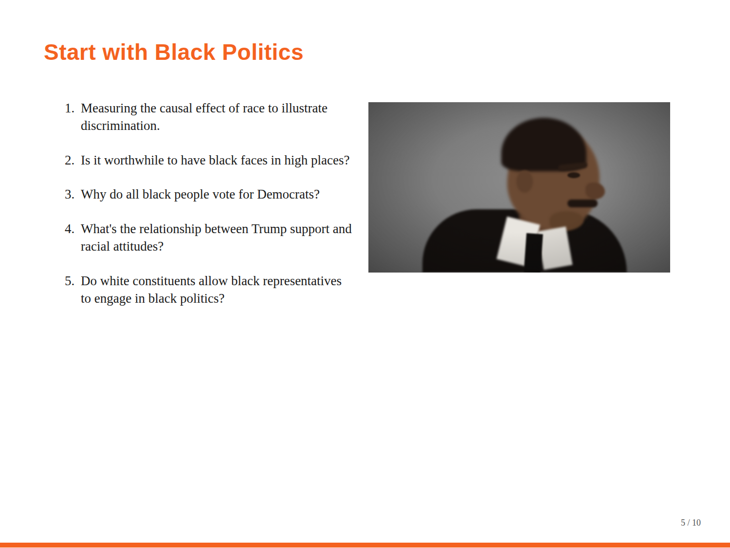Start with Black Politics
Measuring the causal effect of race to illustrate discrimination.
Is it worthwhile to have black faces in high places?
Why do all black people vote for Democrats?
What's the relationship between Trump support and racial attitudes?
Do white constituents allow black representatives to engage in black politics?
5 / 10